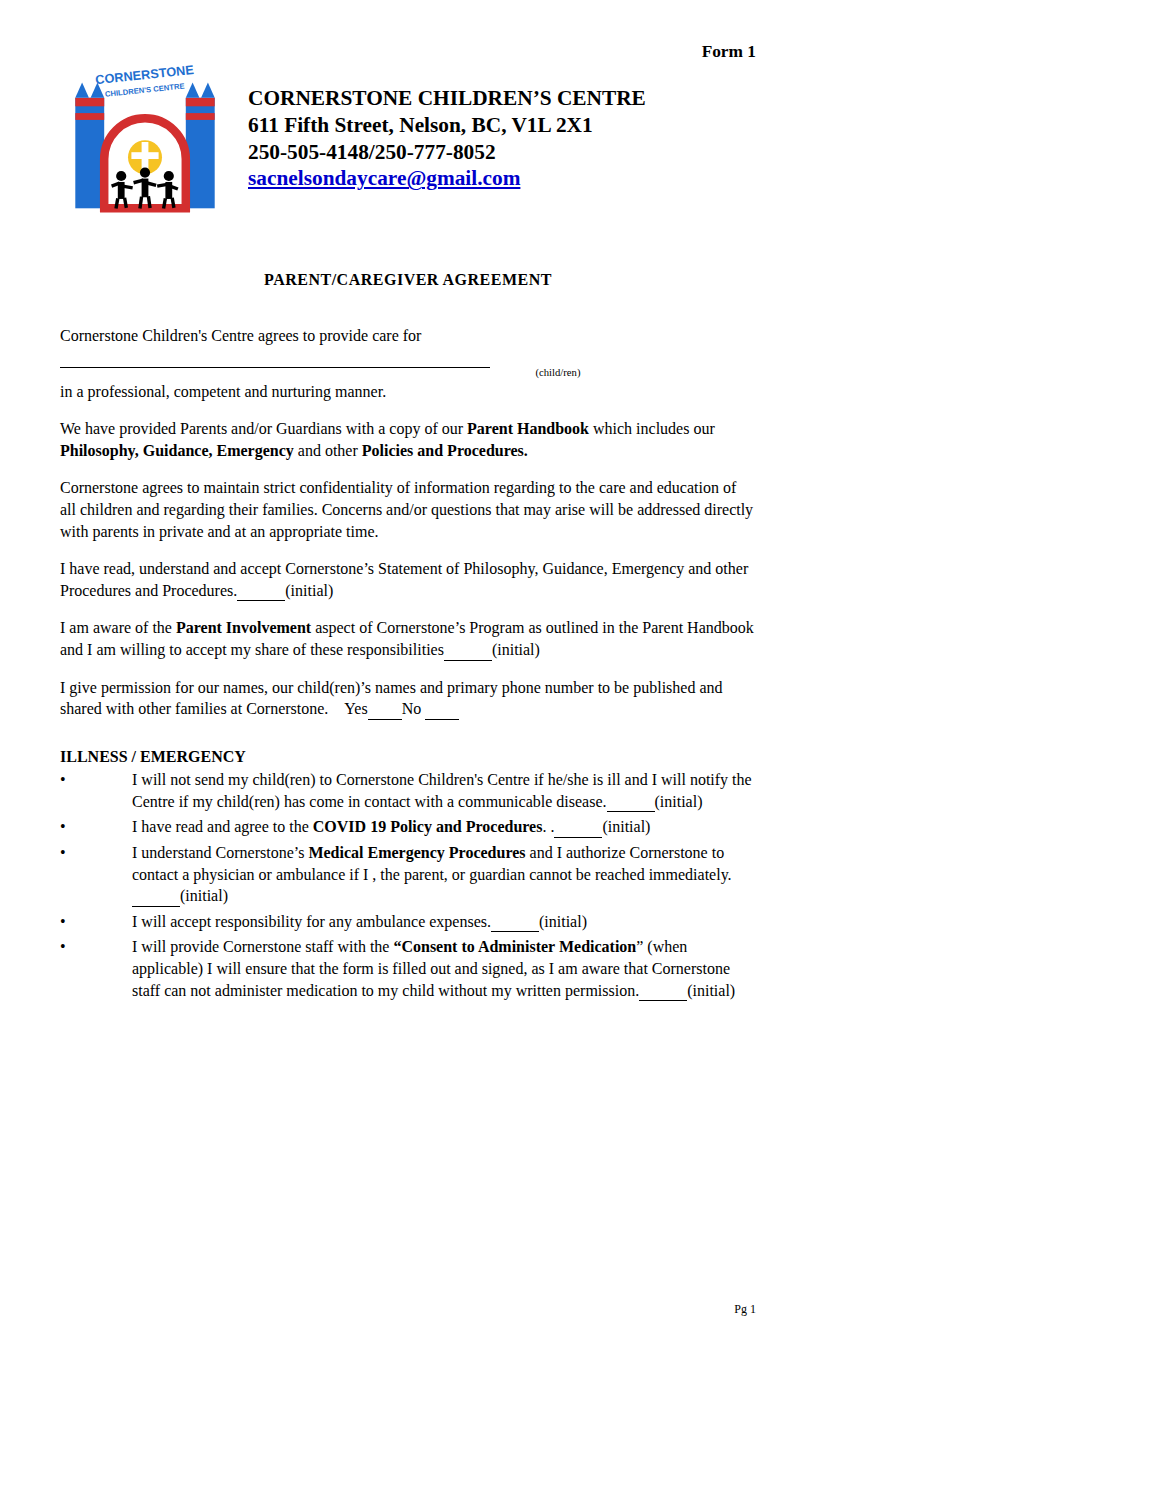Form 1
CORNERSTONE CHILDREN'S CENTRE
CORNERSTONE CHILDREN’S CENTRE
611 Fifth Street, Nelson, BC, V1L 2X1
250-505-4148/250-777-8052
sacnelsondaycare@gmail.com
PARENT/CAREGIVER AGREEMENT
Cornerstone Children's Centre agrees to provide care for
(child/ren)
in a professional, competent and nurturing manner.
We have provided Parents and/or Guardians with a copy of our Parent Handbook which includes our Philosophy, Guidance, Emergency and other Policies and Procedures.
Cornerstone agrees to maintain strict confidentiality of information regarding to the care and education of all children and regarding their families. Concerns and/or questions that may arise will be addressed directly with parents in private and at an appropriate time.
I have read, understand and accept Cornerstone’s Statement of Philosophy, Guidance, Emergency and other Procedures and Procedures. (initial)
I am aware of the Parent Involvement aspect of Cornerstone’s Program as outlined in the Parent Handbook and I am willing to accept my share of these responsibilities (initial)
I give permission for our names, our child(ren)’s names and primary phone number to be published and shared with other families at Cornerstone. Yes No
ILLNESS / EMERGENCY
I will not send my child(ren) to Cornerstone Children's Centre if he/she is ill and I will notify the Centre if my child(ren) has come in contact with a communicable disease. (initial)
I have read and agree to the COVID 19 Policy and Procedures. . (initial)
I understand Cornerstone’s Medical Emergency Procedures and I authorize Cornerstone to contact a physician or ambulance if I , the parent, or guardian cannot be reached immediately. (initial)
I will accept responsibility for any ambulance expenses. (initial)
I will provide Cornerstone staff with the “Consent to Administer Medication” (when applicable) I will ensure that the form is filled out and signed, as I am aware that Cornerstone staff can not administer medication to my child without my written permission. (initial)
Pg 1